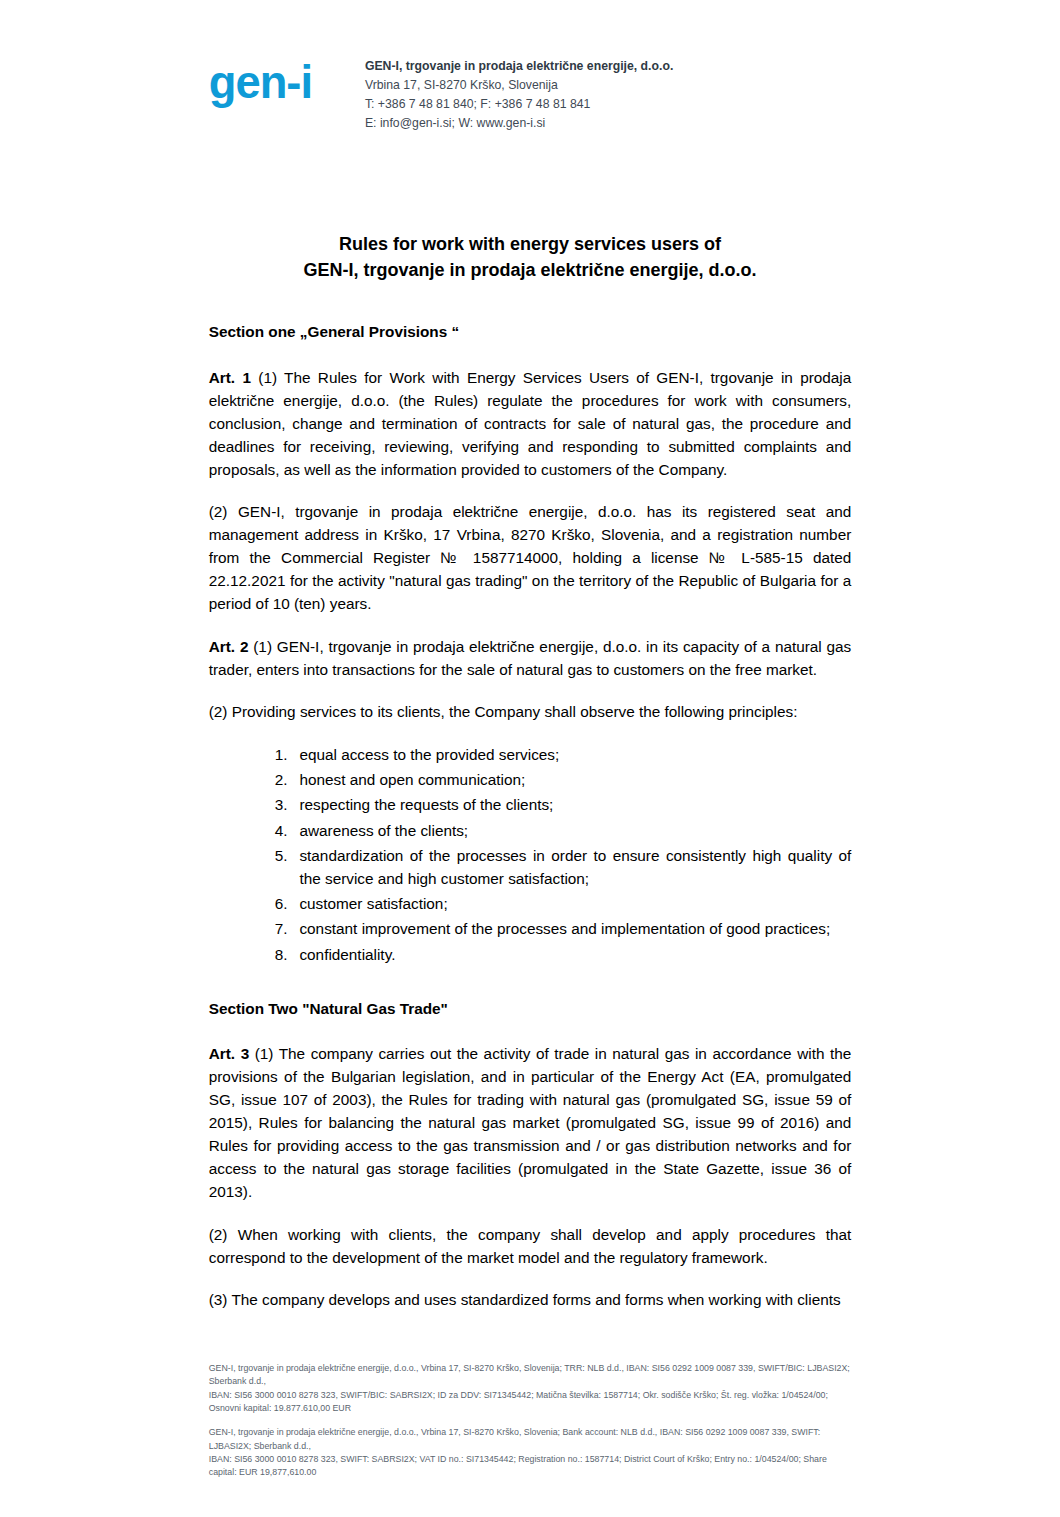gen-i
GEN-I, trgovanje in prodaja električne energije, d.o.o.
Vrbina 17, SI-8270 Krško, Slovenija
T: +386 7 48 81 840; F: +386 7 48 81 841
E: info@gen-i.si; W: www.gen-i.si
Rules for work with energy services users of
GEN-I, trgovanje in prodaja električne energije, d.o.o.
Section one „General Provisions “
Art. 1 (1) The Rules for Work with Energy Services Users of GEN-I, trgovanje in prodaja električne energije, d.o.o. (the Rules) regulate the procedures for work with consumers, conclusion, change and termination of contracts for sale of natural gas, the procedure and deadlines for receiving, reviewing, verifying and responding to submitted complaints and proposals, as well as the information provided to customers of the Company.
(2) GEN-I, trgovanje in prodaja električne energije, d.o.o. has its registered seat and management address in Krško, 17 Vrbina, 8270 Krško, Slovenia, and a registration number from the Commercial Register № 1587714000, holding a license № L-585-15 dated 22.12.2021 for the activity "natural gas trading" on the territory of the Republic of Bulgaria for a period of 10 (ten) years.
Art. 2 (1) GEN-I, trgovanje in prodaja električne energije, d.o.o. in its capacity of a natural gas trader, enters into transactions for the sale of natural gas to customers on the free market.
(2) Providing services to its clients, the Company shall observe the following principles:
equal access to the provided services;
honest and open communication;
respecting the requests of the clients;
awareness of the clients;
standardization of the processes in order to ensure consistently high quality of the service and high customer satisfaction;
customer satisfaction;
constant improvement of the processes and implementation of good practices;
confidentiality.
Section Two "Natural Gas Trade"
Art. 3 (1) The company carries out the activity of trade in natural gas in accordance with the provisions of the Bulgarian legislation, and in particular of the Energy Act (EA, promulgated SG, issue 107 of 2003), the Rules for trading with natural gas (promulgated SG, issue 59 of 2015), Rules for balancing the natural gas market (promulgated SG, issue 99 of 2016) and Rules for providing access to the gas transmission and / or gas distribution networks and for access to the natural gas storage facilities (promulgated in the State Gazette, issue 36 of 2013).
(2) When working with clients, the company shall develop and apply procedures that correspond to the development of the market model and the regulatory framework.
(3) The company develops and uses standardized forms and forms when working with clients
GEN-I, trgovanje in prodaja električne energije, d.o.o., Vrbina 17, SI-8270 Krško, Slovenija; TRR: NLB d.d., IBAN: SI56 0292 1009 0087 339, SWIFT/BIC: LJBASI2X; Sberbank d.d.,
IBAN: SI56 3000 0010 8278 323, SWIFT/BIC: SABRSI2X; ID za DDV: SI71345442; Matična številka: 1587714; Okr. sodišče Krško; Št. reg. vložka: 1/04524/00; Osnovni kapital: 19.877.610,00 EUR
GEN-I, trgovanje in prodaja električne energije, d.o.o., Vrbina 17, SI-8270 Krško, Slovenia; Bank account: NLB d.d., IBAN: SI56 0292 1009 0087 339, SWIFT: LJBASI2X; Sberbank d.d.,
IBAN: SI56 3000 0010 8278 323, SWIFT: SABRSI2X; VAT ID no.: SI71345442; Registration no.: 1587714; District Court of Krško; Entry no.: 1/04524/00; Share capital: EUR 19,877,610.00